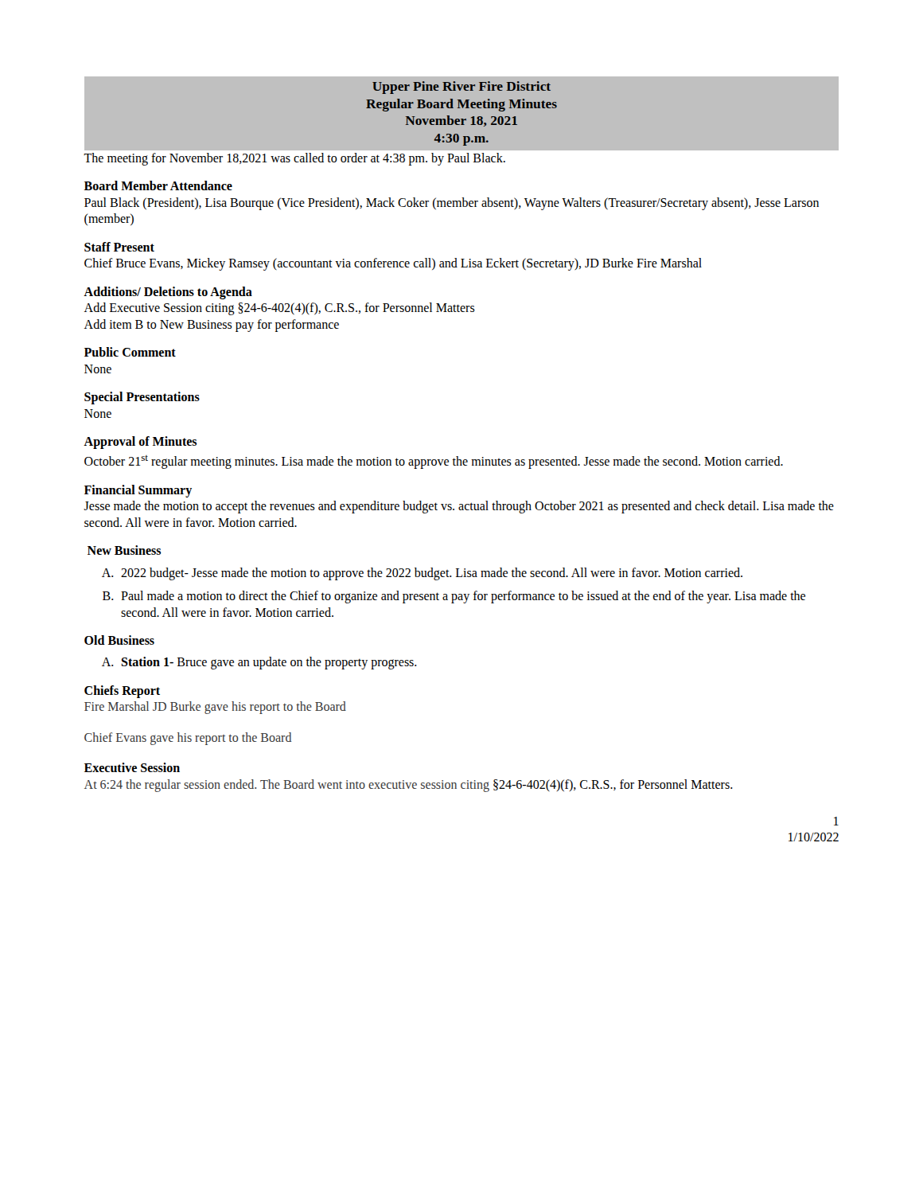Upper Pine River Fire District
Regular Board Meeting Minutes
November 18, 2021
4:30 p.m.
The meeting for November 18,2021 was called to order at 4:38 pm. by Paul Black.
Board Member Attendance
Paul Black (President), Lisa Bourque (Vice President), Mack Coker (member absent), Wayne Walters (Treasurer/Secretary absent), Jesse Larson (member)
Staff Present
Chief Bruce Evans, Mickey Ramsey (accountant via conference call) and Lisa Eckert (Secretary), JD Burke Fire Marshal
Additions/ Deletions to Agenda
Add Executive Session citing §24-6-402(4)(f), C.R.S., for Personnel Matters
Add item B to New Business pay for performance
Public Comment
None
Special Presentations
None
Approval of Minutes
October 21st regular meeting minutes. Lisa made the motion to approve the minutes as presented. Jesse made the second. Motion carried.
Financial Summary
Jesse made the motion to accept the revenues and expenditure budget vs. actual through October 2021 as presented and check detail. Lisa made the second. All were in favor. Motion carried.
New Business
2022 budget- Jesse made the motion to approve the 2022 budget. Lisa made the second. All were in favor. Motion carried.
Paul made a motion to direct the Chief to organize and present a pay for performance to be issued at the end of the year. Lisa made the second. All were in favor. Motion carried.
Old Business
Station 1- Bruce gave an update on the property progress.
Chiefs Report
Fire Marshal JD Burke gave his report to the Board
Chief Evans gave his report to the Board
Executive Session
At 6:24 the regular session ended. The Board went into executive session citing §24-6-402(4)(f), C.R.S., for Personnel Matters.
1
1/10/2022